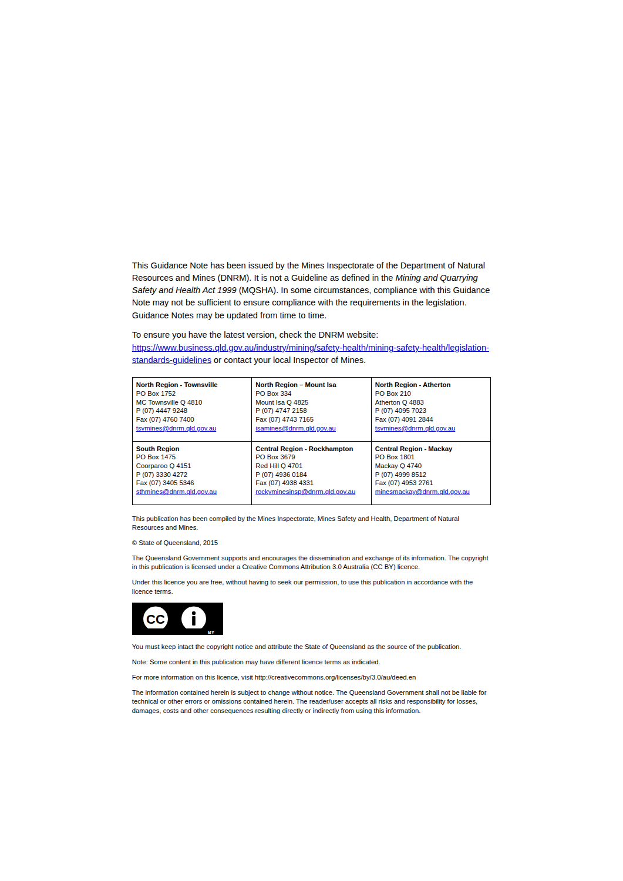This Guidance Note has been issued by the Mines Inspectorate of the Department of Natural Resources and Mines (DNRM). It is not a Guideline as defined in the Mining and Quarrying Safety and Health Act 1999 (MQSHA). In some circumstances, compliance with this Guidance Note may not be sufficient to ensure compliance with the requirements in the legislation. Guidance Notes may be updated from time to time.
To ensure you have the latest version, check the DNRM website:
https://www.business.qld.gov.au/industry/mining/safety-health/mining-safety-health/legislation-standards-guidelines or contact your local Inspector of Mines.
| North Region - Townsville PO Box 1752 MC Townsville Q 4810 P (07) 4447 9248 Fax (07) 4760 7400 tsvmines@dnrm.qld.gov.au | North Region – Mount Isa PO Box 334 Mount Isa Q 4825 P (07) 4747 2158 Fax (07) 4743 7165 isamines@dnrm.qld.gov.au | North Region - Atherton PO Box 210 Atherton Q 4883 P (07) 4095 7023 Fax (07) 4091 2844 tsvmines@dnrm.qld.gov.au |
| South Region PO Box 1475 Coorparoo Q 4151 P (07) 3330 4272 Fax (07) 3405 5346 sthmines@dnrm.qld.gov.au | Central Region - Rockhampton PO Box 3679 Red Hill Q 4701 P (07) 4936 0184 Fax (07) 4938 4331 rockyminesinsp@dnrm.qld.gov.au | Central Region - Mackay PO Box 1801 Mackay Q 4740 P (07) 4999 8512 Fax (07) 4953 2761 minesmackay@dnrm.qld.gov.au |
This publication has been compiled by the Mines Inspectorate, Mines Safety and Health, Department of Natural Resources and Mines.
© State of Queensland, 2015
The Queensland Government supports and encourages the dissemination and exchange of its information. The copyright in this publication is licensed under a Creative Commons Attribution 3.0 Australia (CC BY) licence.
Under this licence you are free, without having to seek our permission, to use this publication in accordance with the licence terms.
CC BY
You must keep intact the copyright notice and attribute the State of Queensland as the source of the publication.
Note: Some content in this publication may have different licence terms as indicated.
For more information on this licence, visit http://creativecommons.org/licenses/by/3.0/au/deed.en
The information contained herein is subject to change without notice. The Queensland Government shall not be liable for technical or other errors or omissions contained herein. The reader/user accepts all risks and responsibility for losses, damages, costs and other consequences resulting directly or indirectly from using this information.